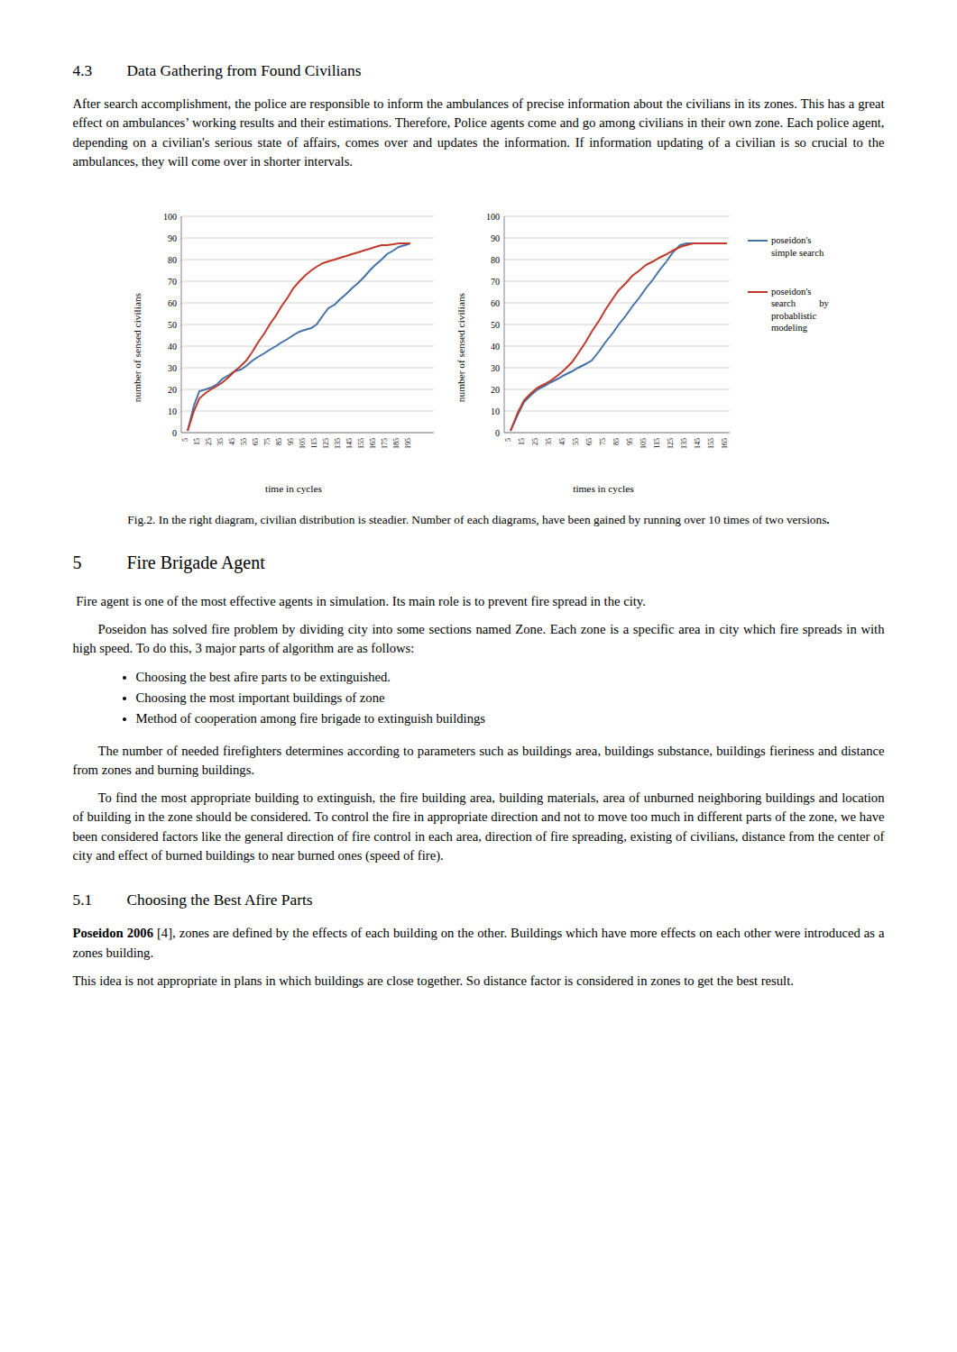4.3 Data Gathering from Found Civilians
After search accomplishment, the police are responsible to inform the ambulances of precise information about the civilians in its zones. This has a great effect on ambulances’ working results and their estimations. Therefore, Police agents come and go among civilians in their own zone. Each police agent, depending on a civilian's serious state of affairs, comes over and updates the information. If information updating of a civilian is so crucial to the ambulances, they will come over in shorter intervals.
number of sensed civilians
100 90 80 70 60 50 40 30 20 10 0 5 15 25 35 45 55 65 75 85 95 105 115 125 135 145 155 165 175 185 195
time in cycles
number of sensed civilians
100 90 80 70 60 50 40 30 20 10 0 5 15 25 35 45 55 65 75 85 95 105 115 125 135 145 155 165
times in cycles
poseidon's simple search
poseidon's search by probablistic modeling
Fig.2. In the right diagram, civilian distribution is steadier. Number of each diagrams, have been gained by running over 10 times of two versions.
5 Fire Brigade Agent
Fire agent is one of the most effective agents in simulation. Its main role is to prevent fire spread in the city.
Poseidon has solved fire problem by dividing city into some sections named Zone. Each zone is a specific area in city which fire spreads in with high speed. To do this, 3 major parts of algorithm are as follows:
Choosing the best afire parts to be extinguished.
Choosing the most important buildings of zone
Method of cooperation among fire brigade to extinguish buildings
The number of needed firefighters determines according to parameters such as buildings area, buildings substance, buildings fieriness and distance from zones and burning buildings.
To find the most appropriate building to extinguish, the fire building area, building materials, area of unburned neighboring buildings and location of building in the zone should be considered. To control the fire in appropriate direction and not to move too much in different parts of the zone, we have been considered factors like the general direction of fire control in each area, direction of fire spreading, existing of civilians, distance from the center of city and effect of burned buildings to near burned ones (speed of fire).
5.1 Choosing the Best Afire Parts
Poseidon 2006 [4], zones are defined by the effects of each building on the other. Buildings which have more effects on each other were introduced as a zones building.
This idea is not appropriate in plans in which buildings are close together. So distance factor is considered in zones to get the best result.